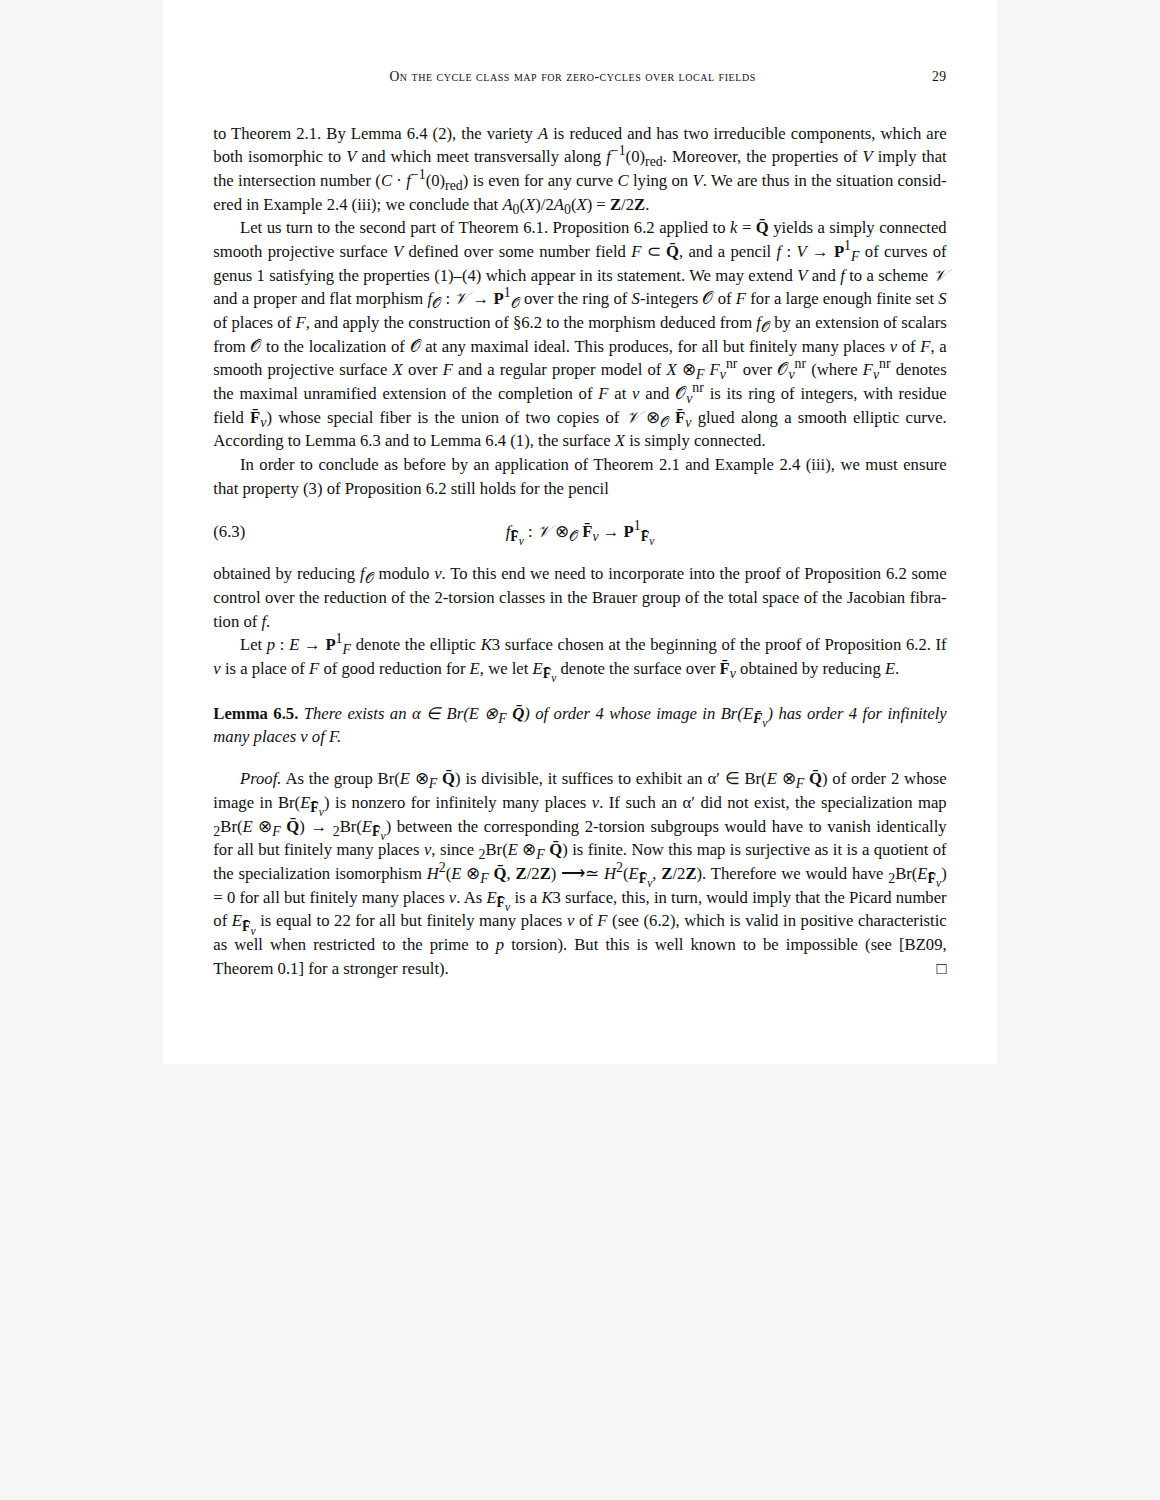On the cycle class map for zero-cycles over local fields 29
to Theorem 2.1. By Lemma 6.4 (2), the variety A is reduced and has two irreducible components, which are both isomorphic to V and which meet transversally along f−1(0)red. Moreover, the properties of V imply that the intersection number (C · f−1(0)red) is even for any curve C lying on V. We are thus in the situation considered in Example 2.4 (iii); we conclude that A0(X)/2A0(X) = Z/2Z.
Let us turn to the second part of Theorem 6.1. Proposition 6.2 applied to k = Q̄ yields a simply connected smooth projective surface V defined over some number field F ⊂ Q̄, and a pencil f : V → P1F of curves of genus 1 satisfying the properties (1)–(4) which appear in its statement. We may extend V and f to a scheme 𝒱 and a proper and flat morphism f𝒪 : 𝒱 → P1𝒪 over the ring of S-integers 𝒪 of F for a large enough finite set S of places of F, and apply the construction of §6.2 to the morphism deduced from f𝒪 by an extension of scalars from 𝒪 to the localization of 𝒪 at any maximal ideal. This produces, for all but finitely many places v of F, a smooth projective surface X over F and a regular proper model of X ⊗F Fvnr over 𝒪vnr (where Fvnr denotes the maximal unramified extension of the completion of F at v and 𝒪vnr is its ring of integers, with residue field F̄v) whose special fiber is the union of two copies of 𝒱 ⊗𝒪 F̄v glued along a smooth elliptic curve. According to Lemma 6.3 and to Lemma 6.4 (1), the surface X is simply connected.
In order to conclude as before by an application of Theorem 2.1 and Example 2.4 (iii), we must ensure that property (3) of Proposition 6.2 still holds for the pencil
(6.3) fF̄v : 𝒱 ⊗𝒪 F̄v → P1F̄v
obtained by reducing f𝒪 modulo v. To this end we need to incorporate into the proof of Proposition 6.2 some control over the reduction of the 2-torsion classes in the Brauer group of the total space of the Jacobian fibration of f.
Let p : E → P1F denote the elliptic K3 surface chosen at the beginning of the proof of Proposition 6.2. If v is a place of F of good reduction for E, we let EF̄v denote the surface over F̄v obtained by reducing E.
Lemma 6.5. There exists an α ∈ Br(E ⊗F Q̄) of order 4 whose image in Br(EF̄v) has order 4 for infinitely many places v of F.
Proof. As the group Br(E ⊗F Q̄) is divisible, it suffices to exhibit an α′ ∈ Br(E ⊗F Q̄) of order 2 whose image in Br(EF̄v) is nonzero for infinitely many places v. If such an α′ did not exist, the specialization map 2Br(E ⊗F Q̄) → 2Br(EF̄v) between the corresponding 2-torsion subgroups would have to vanish identically for all but finitely many places v, since 2Br(E ⊗F Q̄) is finite. Now this map is surjective as it is a quotient of the specialization isomorphism H2(E ⊗F Q̄, Z/2Z) ⟶≃ H2(EF̄v, Z/2Z). Therefore we would have 2Br(EF̄v) = 0 for all but finitely many places v. As EF̄v is a K3 surface, this, in turn, would imply that the Picard number of EF̄v is equal to 22 for all but finitely many places v of F (see (6.2), which is valid in positive characteristic as well when restricted to the prime to p torsion). But this is well known to be impossible (see [BZ09, Theorem 0.1] for a stronger result). □